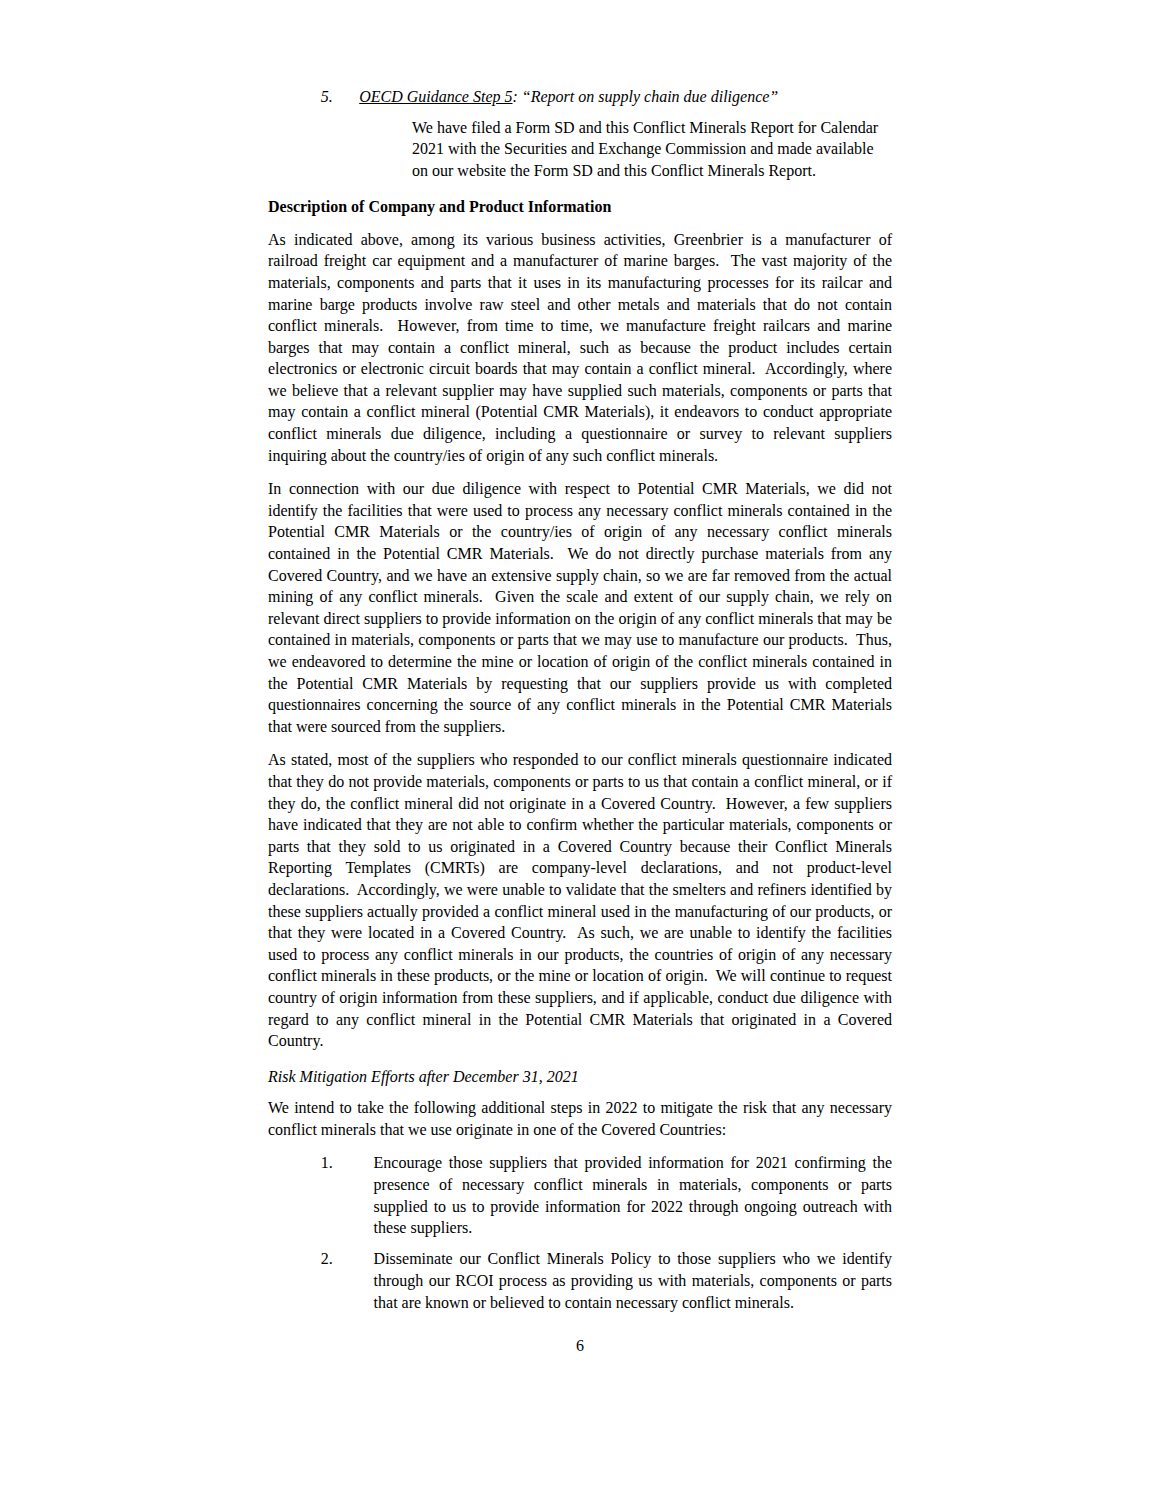5.
OECD Guidance Step 5: “Report on supply chain due diligence”
We have filed a Form SD and this Conflict Minerals Report for Calendar 2021 with the Securities and Exchange Commission and made available on our website the Form SD and this Conflict Minerals Report.
Description of Company and Product Information
As indicated above, among its various business activities, Greenbrier is a manufacturer of railroad freight car equipment and a manufacturer of marine barges. The vast majority of the materials, components and parts that it uses in its manufacturing processes for its railcar and marine barge products involve raw steel and other metals and materials that do not contain conflict minerals. However, from time to time, we manufacture freight railcars and marine barges that may contain a conflict mineral, such as because the product includes certain electronics or electronic circuit boards that may contain a conflict mineral. Accordingly, where we believe that a relevant supplier may have supplied such materials, components or parts that may contain a conflict mineral (Potential CMR Materials), it endeavors to conduct appropriate conflict minerals due diligence, including a questionnaire or survey to relevant suppliers inquiring about the country/ies of origin of any such conflict minerals.
In connection with our due diligence with respect to Potential CMR Materials, we did not identify the facilities that were used to process any necessary conflict minerals contained in the Potential CMR Materials or the country/ies of origin of any necessary conflict minerals contained in the Potential CMR Materials. We do not directly purchase materials from any Covered Country, and we have an extensive supply chain, so we are far removed from the actual mining of any conflict minerals. Given the scale and extent of our supply chain, we rely on relevant direct suppliers to provide information on the origin of any conflict minerals that may be contained in materials, components or parts that we may use to manufacture our products. Thus, we endeavored to determine the mine or location of origin of the conflict minerals contained in the Potential CMR Materials by requesting that our suppliers provide us with completed questionnaires concerning the source of any conflict minerals in the Potential CMR Materials that were sourced from the suppliers.
As stated, most of the suppliers who responded to our conflict minerals questionnaire indicated that they do not provide materials, components or parts to us that contain a conflict mineral, or if they do, the conflict mineral did not originate in a Covered Country. However, a few suppliers have indicated that they are not able to confirm whether the particular materials, components or parts that they sold to us originated in a Covered Country because their Conflict Minerals Reporting Templates (CMRTs) are company-level declarations, and not product-level declarations. Accordingly, we were unable to validate that the smelters and refiners identified by these suppliers actually provided a conflict mineral used in the manufacturing of our products, or that they were located in a Covered Country. As such, we are unable to identify the facilities used to process any conflict minerals in our products, the countries of origin of any necessary conflict minerals in these products, or the mine or location of origin. We will continue to request country of origin information from these suppliers, and if applicable, conduct due diligence with regard to any conflict mineral in the Potential CMR Materials that originated in a Covered Country.
Risk Mitigation Efforts after December 31, 2021
We intend to take the following additional steps in 2022 to mitigate the risk that any necessary conflict minerals that we use originate in one of the Covered Countries:
1.
Encourage those suppliers that provided information for 2021 confirming the presence of necessary conflict minerals in materials, components or parts supplied to us to provide information for 2022 through ongoing outreach with these suppliers.
2.
Disseminate our Conflict Minerals Policy to those suppliers who we identify through our RCOI process as providing us with materials, components or parts that are known or believed to contain necessary conflict minerals.
6